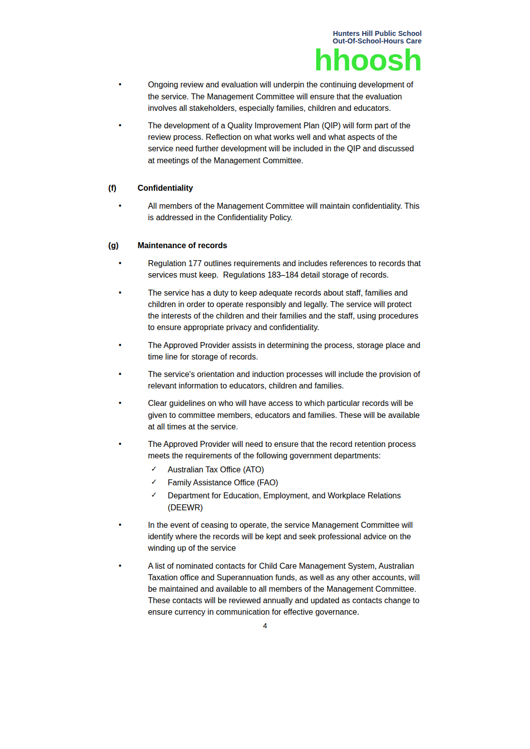Hunters Hill Public SchoolOut-Of-School-Hours Care
hhoosh
Ongoing review and evaluation will underpin the continuing development of the service. The Management Committee will ensure that the evaluation involves all stakeholders, especially families, children and educators.
The development of a Quality Improvement Plan (QIP) will form part of the review process. Reflection on what works well and what aspects of the service need further development will be included in the QIP and discussed at meetings of the Management Committee.
(f) Confidentiality
All members of the Management Committee will maintain confidentiality. This is addressed in the Confidentiality Policy.
(g) Maintenance of records
Regulation 177 outlines requirements and includes references to records that services must keep. Regulations 183–184 detail storage of records.
The service has a duty to keep adequate records about staff, families and children in order to operate responsibly and legally. The service will protect the interests of the children and their families and the staff, using procedures to ensure appropriate privacy and confidentiality.
The Approved Provider assists in determining the process, storage place and time line for storage of records.
The service's orientation and induction processes will include the provision of relevant information to educators, children and families.
Clear guidelines on who will have access to which particular records will be given to committee members, educators and families. These will be available at all times at the service.
The Approved Provider will need to ensure that the record retention process meets the requirements of the following government departments:
Australian Tax Office (ATO)
Family Assistance Office (FAO)
Department for Education, Employment, and Workplace Relations (DEEWR)
In the event of ceasing to operate, the service Management Committee will identify where the records will be kept and seek professional advice on the winding up of the service
A list of nominated contacts for Child Care Management System, Australian Taxation office and Superannuation funds, as well as any other accounts, will be maintained and available to all members of the Management Committee. These contacts will be reviewed annually and updated as contacts change to ensure currency in communication for effective governance.
4